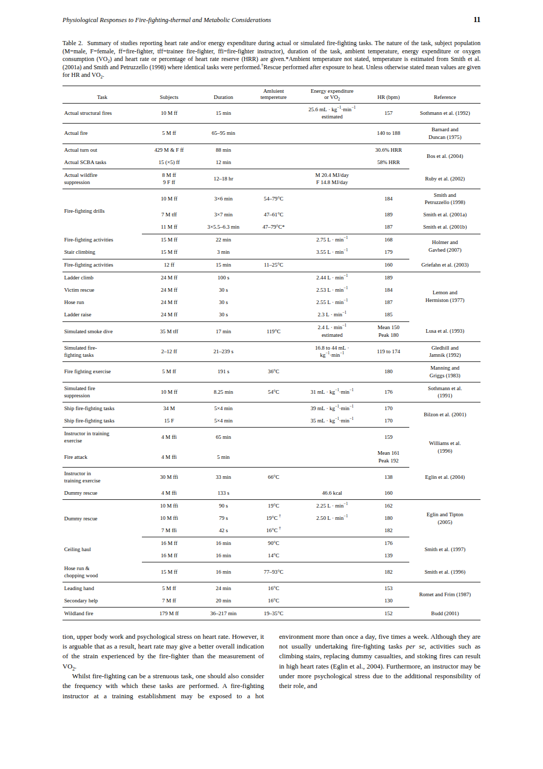Physiological Responses to Fire-fighting-thermal and Metabolic Considerations 11
Table 2. Summary of studies reporting heart rate and/or energy expenditure during actual or simulated fire-fighting tasks. The nature of the task, subject population (M=male, F=female, ff=fire-fighter, tff=trainee fire-fighter, ffi=fire-fighter instructor), duration of the task, ambient temperature, energy expenditure or oxygen consumption (VO2) and heart rate or percentage of heart rate reserve (HRR) are given.*Ambient temperature not stated, temperature is estimated from Smith et al. (2001a) and Smith and Petruzzello (1998) where identical tasks were performed.†Rescue performed after exposure to heat. Unless otherwise stated mean values are given for HR and VO2.
| Task | Subjects | Duration | Amluient tempereture | Energy expenditure or VO 2 | HR (bpm) | Reference |
| --- | --- | --- | --- | --- | --- | --- |
| Actual structural fires | 10 M ff | 15 min | | 25.6 mL · kg −1 ·min −1 estimated | 157 | Sothmann et al. (1992) |
| Actual fire | 5 M ff | 65–95 min | | | 140 to 188 | Barnard and Duncan (1975) |
| Actual turn out | 429 M & F ff | 88 min | | | 30.6% HRR | Bos et al. (2004) |
| Actual SCBA tasks | 15 (×5) ff | 12 min | | | 58% HRR |
| Actual wildfire suppression | 8 M ff 9 F ff | 12–18 hr | | M 20.4 MJ/day F 14.8 MJ/day | | Ruby et al. (2002) |
| Fire-fighting drills | 10 M ff | 3×6 min | 54–79°C | | 184 | Smith and Petruzzello (1998) |
| 7 M tff | 3×7 min | 47–61°C | | 189 | Smith et al. (2001a) |
| 11 M ff | 3×5.5–6.3 min | 47–79°C* | | 187 | Smith et al. (2001b) |
| Fire-fighting activities | 15 M ff | 22 min | | 2.75 L · min −1 | 168 | Holmer and Gavhed (2007) |
| Stair climbing | 15 M ff | 3 min | | 3.55 L · min −1 | 179 |
| Fire-fighting activities | 12 ff | 15 min | 11–25°C | | 160 | Griefahn et al. (2003) |
| Ladder climb | 24 M ff | 100 s | | 2.44 L · min −1 | 189 | Lemon and Hermiston (1977) |
| Victim rescue | 24 M ff | 30 s | | 2.53 L · min −1 | 184 |
| Hose run | 24 M ff | 30 s | | 2.55 L · min −1 | 187 |
| Ladder raise | 24 M ff | 30 s | | 2.3 L · min −1 | 185 |
| Simulated smoke dive | 35 M tff | 17 min | 119°C | 2.4 L · min −1 estimated | Mean 150 Peak 180 | Lusa et al. (1993) |
| Simulated fire- fighting tasks | 2–12 ff | 21–239 s | | 16.8 to 44 mL · kg −1 ·min −1 | 119 to 174 | Gledhill and Jamnik (1992) |
| Fire fighting exercise | 5 M ff | 191 s | 36°C | | 180 | Manning and Griggs (1983) |
| Simulated fire suppression | 10 M ff | 8.25 min | 54°C | 31 mL · kg −1 ·min −1 | 176 | Sothmann et al. (1991) |
| Ship fire-fighting tasks | 34 M | 5×4 min | | 39 mL · kg −1 ·min −1 | 170 | Bilzon et al. (2001) |
| Ship fire-fighting tasks | 15 F | 5×4 min | | 35 mL · kg −1 ·min −1 | 170 |
| Instructor in training exercise | 4 M ffi | 65 min | | | 159 | Williams et al. (1996) |
| Fire attack | 4 M ffi | 5 min | | | Mean 161 Peak 192 |
| Instructor in training exercise | 30 M ffi | 33 min | 66°C | | 138 | Eglin et al. (2004) |
| Dummy rescue | 4 M ffi | 133 s | | 46.6 kcal | 160 | |
| Dummy rescue | 10 M ffi | 90 s | 19°C | 2.25 L · min −1 | 162 | Eglin and Tipton (2005) |
| 10 M ffi | 79 s | 19°C † | 2.50 L · min −1 | 180 |
| 7 M ffi | 42 s | 16°C † | | 182 |
| Ceiling haul | 16 M ff | 16 min | 90°C | | 176 | Smith et al. (1997) |
| 16 M ff | 16 min | 14°C | | 139 |
| Hose run & chopping wood | 15 M ff | 16 min | 77–93°C | | 182 | Smith et al. (1996) |
| Leading hand | 5 M ff | 24 min | 16°C | | 153 | Romet and Frim (1987) |
| Secondary help | 7 M ff | 20 min | 16°C | | 130 |
| Wildland fire | 179 M ff | 36–217 min | 19–35°C | | 152 | Budd (2001) |
tion, upper body work and psychological stress on heart rate. However, it is arguable that as a result, heart rate may give a better overall indication of the strain experienced by the fire-fighter than the measurement of VO2.
Whilst fire-fighting can be a strenuous task, one should also consider the frequency with which these tasks are performed. A fire-fighting instructor at a training establishment may be exposed to a hot environment more than once a day, five times a week. Although they are not usually undertaking fire-fighting tasks per se, activities such as climbing stairs, replacing dummy casualties, and stoking fires can result in high heart rates (Eglin et al., 2004). Furthermore, an instructor may be under more psychological stress due to the additional responsibility of their role, and